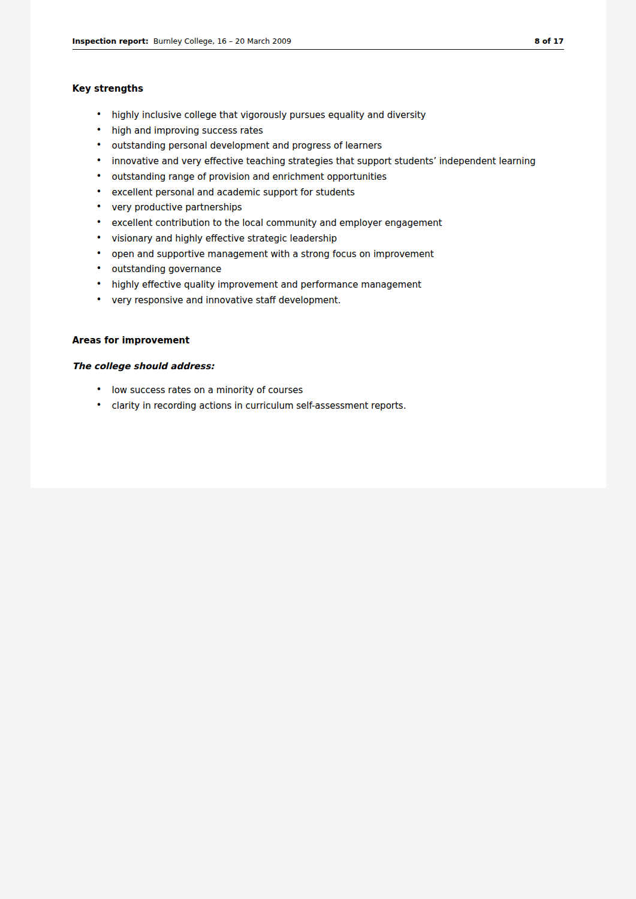Inspection report: Burnley College, 16 – 20 March 2009
8 of 17
Key strengths
highly inclusive college that vigorously pursues equality and diversity
high and improving success rates
outstanding personal development and progress of learners
innovative and very effective teaching strategies that support students’ independent learning
outstanding range of provision and enrichment opportunities
excellent personal and academic support for students
very productive partnerships
excellent contribution to the local community and employer engagement
visionary and highly effective strategic leadership
open and supportive management with a strong focus on improvement
outstanding governance
highly effective quality improvement and performance management
very responsive and innovative staff development.
Areas for improvement
The college should address:
low success rates on a minority of courses
clarity in recording actions in curriculum self-assessment reports.